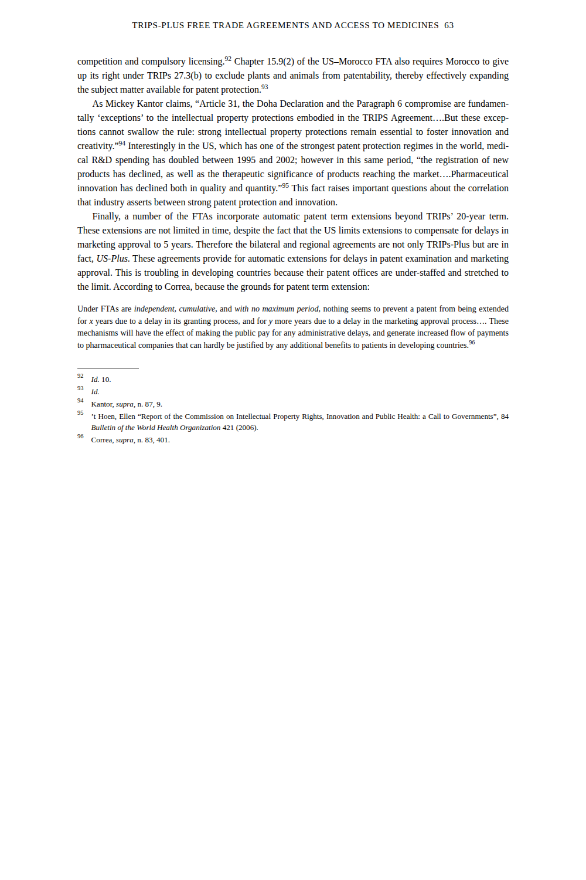TRIPS-PLUS FREE TRADE AGREEMENTS AND ACCESS TO MEDICINES63
competition and compulsory licensing.92 Chapter 15.9(2) of the US–Morocco FTA also requires Morocco to give up its right under TRIPs 27.3(b) to exclude plants and animals from patentability, thereby effectively expanding the subject matter available for patent protection.93
As Mickey Kantor claims, “Article 31, the Doha Declaration and the Paragraph 6 compromise are fundamentally ‘exceptions’ to the intellectual property protections embodied in the TRIPS Agreement….But these exceptions cannot swallow the rule: strong intellectual property protections remain essential to foster innovation and creativity.”94 Interestingly in the US, which has one of the strongest patent protection regimes in the world, medical R&D spending has doubled between 1995 and 2002; however in this same period, “the registration of new products has declined, as well as the therapeutic significance of products reaching the market….Pharmaceutical innovation has declined both in quality and quantity.”95 This fact raises important questions about the correlation that industry asserts between strong patent protection and innovation.
Finally, a number of the FTAs incorporate automatic patent term extensions beyond TRIPs’ 20-year term. These extensions are not limited in time, despite the fact that the US limits extensions to compensate for delays in marketing approval to 5 years. Therefore the bilateral and regional agreements are not only TRIPs-Plus but are in fact, US-Plus. These agreements provide for automatic extensions for delays in patent examination and marketing approval. This is troubling in developing countries because their patent offices are under-staffed and stretched to the limit. According to Correa, because the grounds for patent term extension:
Under FTAs are independent, cumulative, and with no maximum period, nothing seems to prevent a patent from being extended for x years due to a delay in its granting process, and for y more years due to a delay in the marketing approval process…. These mechanisms will have the effect of making the public pay for any administrative delays, and generate increased flow of payments to pharmaceutical companies that can hardly be justified by any additional benefits to patients in developing countries.96
92 Id. 10.
93 Id.
94 Kantor, supra, n. 87, 9.
95’t Hoen, Ellen “Report of the Commission on Intellectual Property Rights, Innovation and Public Health: a Call to Governments”, 84 Bulletin of the World Health Organization 421 (2006).
96 Correa, supra, n. 83, 401.